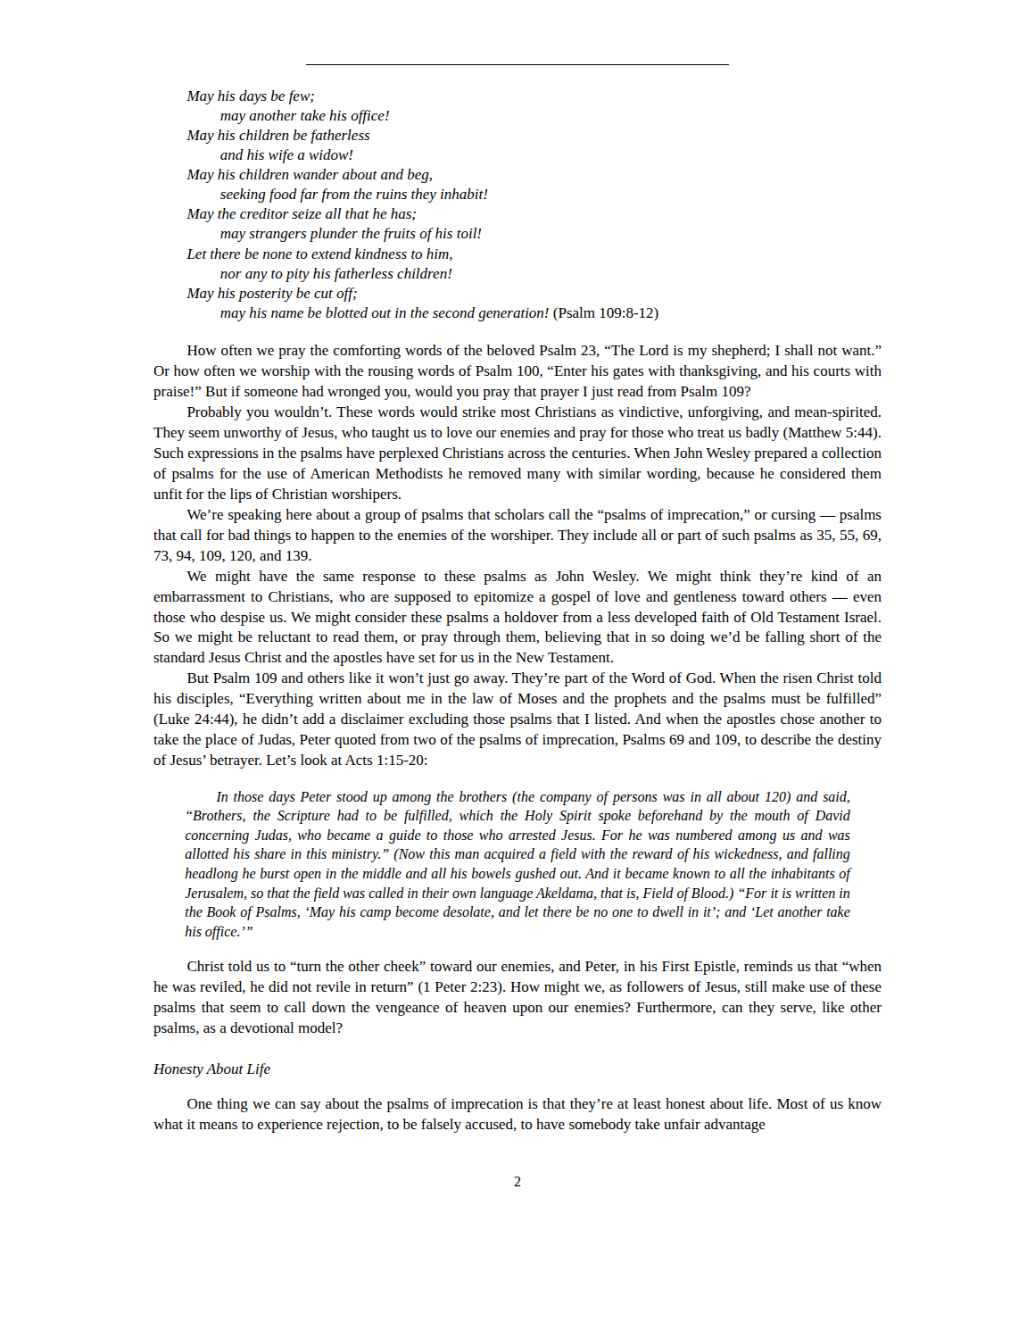May his days be few;
may another take his office! May his children be fatherless
and his wife a widow! May his children wander about and beg,
seeking food far from the ruins they inhabit! May the creditor seize all that he has;
may strangers plunder the fruits of his toil! Let there be none to extend kindness to him,
nor any to pity his fatherless children! May his posterity be cut off;
may his name be blotted out in the second generation! (Psalm 109:8-12)
How often we pray the comforting words of the beloved Psalm 23, “The Lord is my shepherd; I shall not want.” Or how often we worship with the rousing words of Psalm 100, “Enter his gates with thanksgiving, and his courts with praise!” But if someone had wronged you, would you pray that prayer I just read from Psalm 109?
Probably you wouldn’t. These words would strike most Christians as vindictive, unforgiving, and mean-spirited. They seem unworthy of Jesus, who taught us to love our enemies and pray for those who treat us badly (Matthew 5:44). Such expressions in the psalms have perplexed Christians across the centuries. When John Wesley prepared a collection of psalms for the use of American Methodists he removed many with similar wording, because he considered them unfit for the lips of Christian worshipers.
We’re speaking here about a group of psalms that scholars call the “psalms of imprecation,” or cursing — psalms that call for bad things to happen to the enemies of the worshiper. They include all or part of such psalms as 35, 55, 69, 73, 94, 109, 120, and 139.
We might have the same response to these psalms as John Wesley. We might think they’re kind of an embarrassment to Christians, who are supposed to epitomize a gospel of love and gentleness toward others — even those who despise us. We might consider these psalms a holdover from a less developed faith of Old Testament Israel. So we might be reluctant to read them, or pray through them, believing that in so doing we’d be falling short of the standard Jesus Christ and the apostles have set for us in the New Testament.
But Psalm 109 and others like it won’t just go away. They’re part of the Word of God. When the risen Christ told his disciples, “Everything written about me in the law of Moses and the prophets and the psalms must be fulfilled” (Luke 24:44), he didn’t add a disclaimer excluding those psalms that I listed. And when the apostles chose another to take the place of Judas, Peter quoted from two of the psalms of imprecation, Psalms 69 and 109, to describe the destiny of Jesus’ betrayer. Let’s look at Acts 1:15-20:
In those days Peter stood up among the brothers (the company of persons was in all about 120) and said, “Brothers, the Scripture had to be fulfilled, which the Holy Spirit spoke beforehand by the mouth of David concerning Judas, who became a guide to those who arrested Jesus. For he was numbered among us and was allotted his share in this ministry.” (Now this man acquired a field with the reward of his wickedness, and falling headlong he burst open in the middle and all his bowels gushed out. And it became known to all the inhabitants of Jerusalem, so that the field was called in their own language Akeldama, that is, Field of Blood.) “For it is written in the Book of Psalms, ‘May his camp become desolate, and let there be no one to dwell in it’; and ‘Let another take his office.’”
Christ told us to “turn the other cheek” toward our enemies, and Peter, in his First Epistle, reminds us that “when he was reviled, he did not revile in return” (1 Peter 2:23). How might we, as followers of Jesus, still make use of these psalms that seem to call down the vengeance of heaven upon our enemies? Furthermore, can they serve, like other psalms, as a devotional model?
Honesty About Life
One thing we can say about the psalms of imprecation is that they’re at least honest about life. Most of us know what it means to experience rejection, to be falsely accused, to have somebody take unfair advantage
2